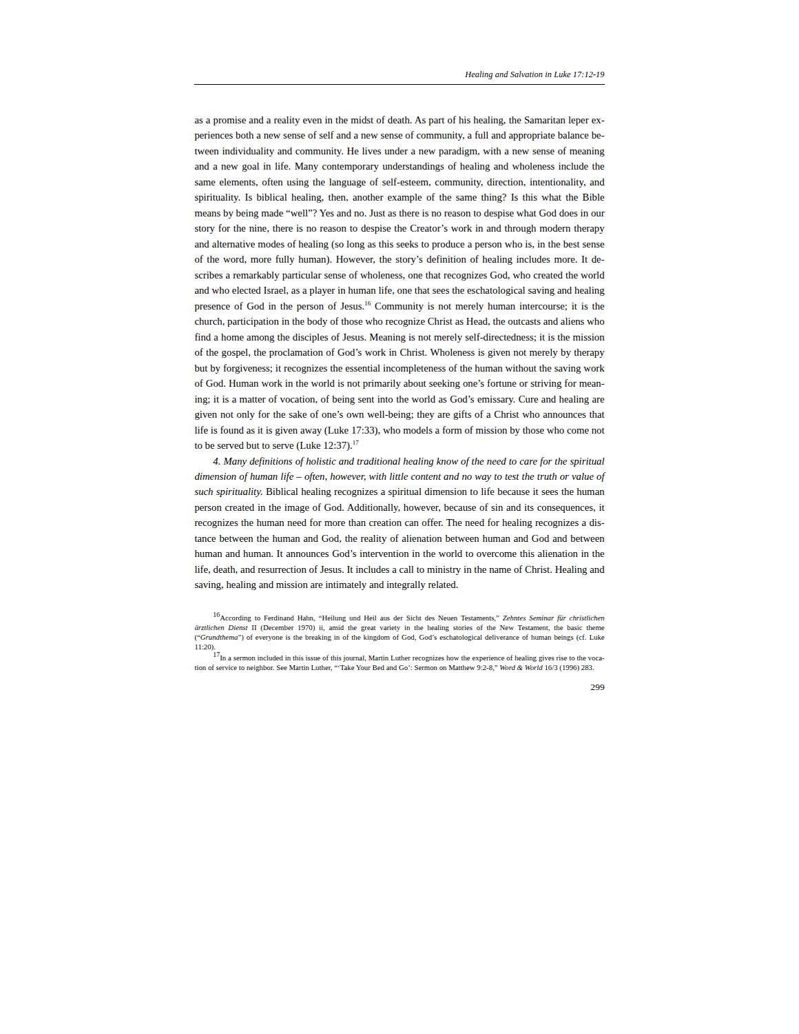Healing and Salvation in Luke 17:12-19
as a promise and a reality even in the midst of death. As part of his healing, the Samaritan leper experiences both a new sense of self and a new sense of community, a full and appropriate balance between individuality and community. He lives under a new paradigm, with a new sense of meaning and a new goal in life. Many contemporary understandings of healing and wholeness include the same elements, often using the language of self-esteem, community, direction, intentionality, and spirituality. Is biblical healing, then, another example of the same thing? Is this what the Bible means by being made “well”? Yes and no. Just as there is no reason to despise what God does in our story for the nine, there is no reason to despise the Creator’s work in and through modern therapy and alternative modes of healing (so long as this seeks to produce a person who is, in the best sense of the word, more fully human). However, the story’s definition of healing includes more. It describes a remarkably particular sense of wholeness, one that recognizes God, who created the world and who elected Israel, as a player in human life, one that sees the eschatological saving and healing presence of God in the person of Jesus.16 Community is not merely human intercourse; it is the church, participation in the body of those who recognize Christ as Head, the outcasts and aliens who find a home among the disciples of Jesus. Meaning is not merely self-directedness; it is the mission of the gospel, the proclamation of God’s work in Christ. Wholeness is given not merely by therapy but by forgiveness; it recognizes the essential incompleteness of the human without the saving work of God. Human work in the world is not primarily about seeking one’s fortune or striving for meaning; it is a matter of vocation, of being sent into the world as God’s emissary. Cure and healing are given not only for the sake of one’s own well-being; they are gifts of a Christ who announces that life is found as it is given away (Luke 17:33), who models a form of mission by those who come not to be served but to serve (Luke 12:37).17
4. Many definitions of holistic and traditional healing know of the need to care for the spiritual dimension of human life – often, however, with little content and no way to test the truth or value of such spirituality. Biblical healing recognizes a spiritual dimension to life because it sees the human person created in the image of God. Additionally, however, because of sin and its consequences, it recognizes the human need for more than creation can offer. The need for healing recognizes a distance between the human and God, the reality of alienation between human and God and between human and human. It announces God’s intervention in the world to overcome this alienation in the life, death, and resurrection of Jesus. It includes a call to ministry in the name of Christ. Healing and saving, healing and mission are intimately and integrally related.
16 According to Ferdinand Hahn, “Heilung und Heil aus der Sicht des Neuen Testaments,” Zehntes Seminar für christlichen ärztlichen Dienst II (December 1970) ii, amid the great variety in the healing stories of the New Testament, the basic theme (“Grundthema”) of everyone is the breaking in of the kingdom of God, God’s eschatological deliverance of human beings (cf. Luke 11:20).
17 In a sermon included in this issue of this journal, Martin Luther recognizes how the experience of healing gives rise to the vocation of service to neighbor. See Martin Luther, “‘Take Your Bed and Go’: Sermon on Matthew 9:2-8,” Word & World 16/3 (1996) 283.
299